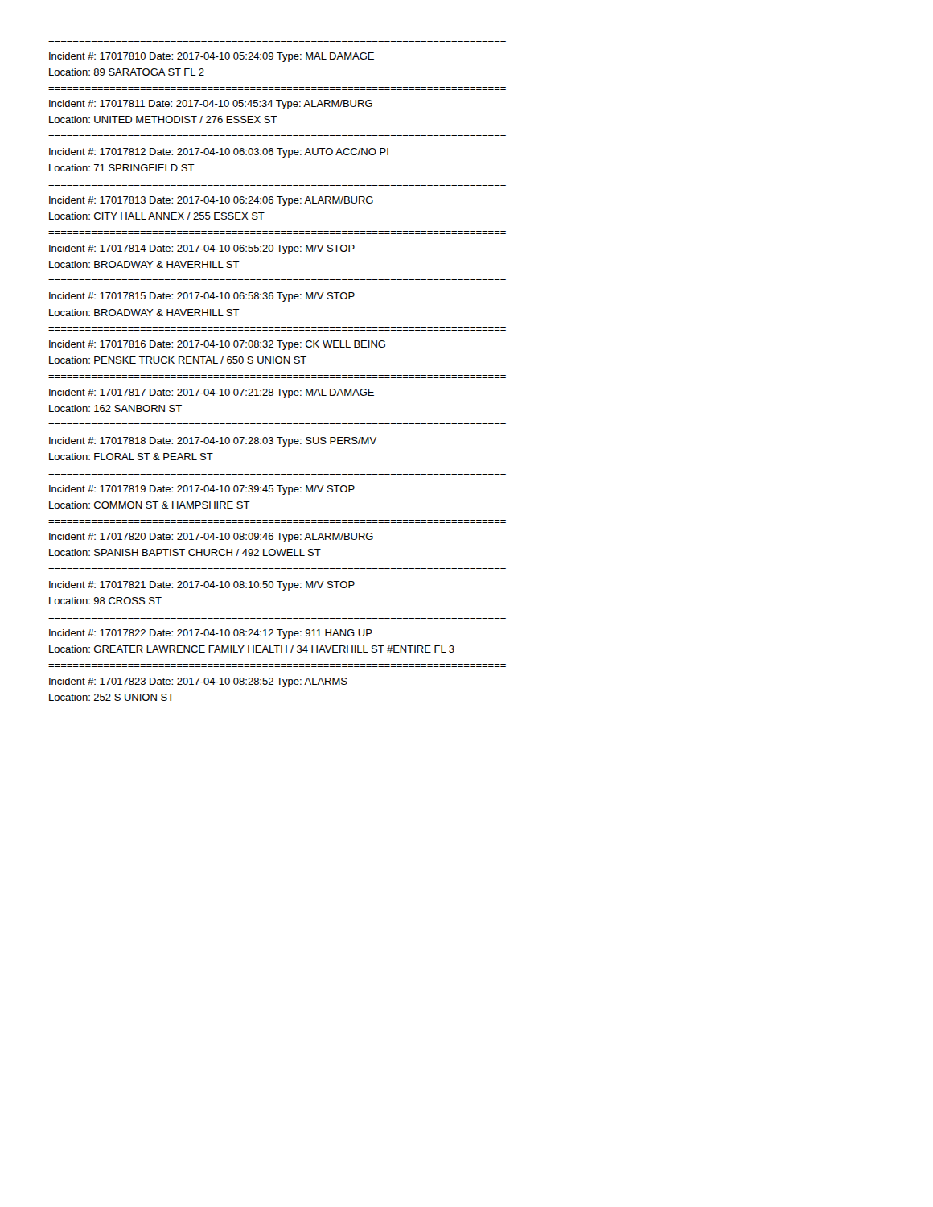===========================================================================
Incident #: 17017810 Date: 2017-04-10 05:24:09 Type: MAL DAMAGE
Location: 89 SARATOGA ST FL 2
===========================================================================
Incident #: 17017811 Date: 2017-04-10 05:45:34 Type: ALARM/BURG
Location: UNITED METHODIST / 276 ESSEX ST
===========================================================================
Incident #: 17017812 Date: 2017-04-10 06:03:06 Type: AUTO ACC/NO PI
Location: 71 SPRINGFIELD ST
===========================================================================
Incident #: 17017813 Date: 2017-04-10 06:24:06 Type: ALARM/BURG
Location: CITY HALL ANNEX / 255 ESSEX ST
===========================================================================
Incident #: 17017814 Date: 2017-04-10 06:55:20 Type: M/V STOP
Location: BROADWAY & HAVERHILL ST
===========================================================================
Incident #: 17017815 Date: 2017-04-10 06:58:36 Type: M/V STOP
Location: BROADWAY & HAVERHILL ST
===========================================================================
Incident #: 17017816 Date: 2017-04-10 07:08:32 Type: CK WELL BEING
Location: PENSKE TRUCK RENTAL / 650 S UNION ST
===========================================================================
Incident #: 17017817 Date: 2017-04-10 07:21:28 Type: MAL DAMAGE
Location: 162 SANBORN ST
===========================================================================
Incident #: 17017818 Date: 2017-04-10 07:28:03 Type: SUS PERS/MV
Location: FLORAL ST & PEARL ST
===========================================================================
Incident #: 17017819 Date: 2017-04-10 07:39:45 Type: M/V STOP
Location: COMMON ST & HAMPSHIRE ST
===========================================================================
Incident #: 17017820 Date: 2017-04-10 08:09:46 Type: ALARM/BURG
Location: SPANISH BAPTIST CHURCH / 492 LOWELL ST
===========================================================================
Incident #: 17017821 Date: 2017-04-10 08:10:50 Type: M/V STOP
Location: 98 CROSS ST
===========================================================================
Incident #: 17017822 Date: 2017-04-10 08:24:12 Type: 911 HANG UP
Location: GREATER LAWRENCE FAMILY HEALTH / 34 HAVERHILL ST #ENTIRE FL 3
===========================================================================
Incident #: 17017823 Date: 2017-04-10 08:28:52 Type: ALARMS
Location: 252 S UNION ST